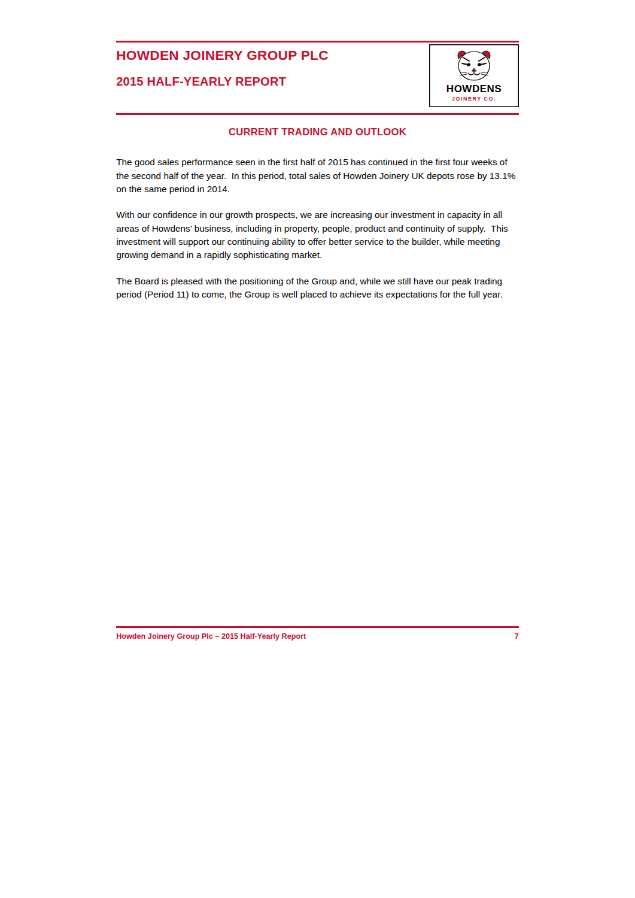HOWDEN JOINERY GROUP PLC
2015 HALF-YEARLY REPORT
HOWDENS JOINERY CO.
CURRENT TRADING AND OUTLOOK
The good sales performance seen in the first half of 2015 has continued in the first four weeks of the second half of the year. In this period, total sales of Howden Joinery UK depots rose by 13.1% on the same period in 2014.
With our confidence in our growth prospects, we are increasing our investment in capacity in all areas of Howdens’ business, including in property, people, product and continuity of supply. This investment will support our continuing ability to offer better service to the builder, while meeting growing demand in a rapidly sophisticating market.
The Board is pleased with the positioning of the Group and, while we still have our peak trading period (Period 11) to come, the Group is well placed to achieve its expectations for the full year.
Howden Joinery Group Plc – 2015 Half-Yearly Report 7